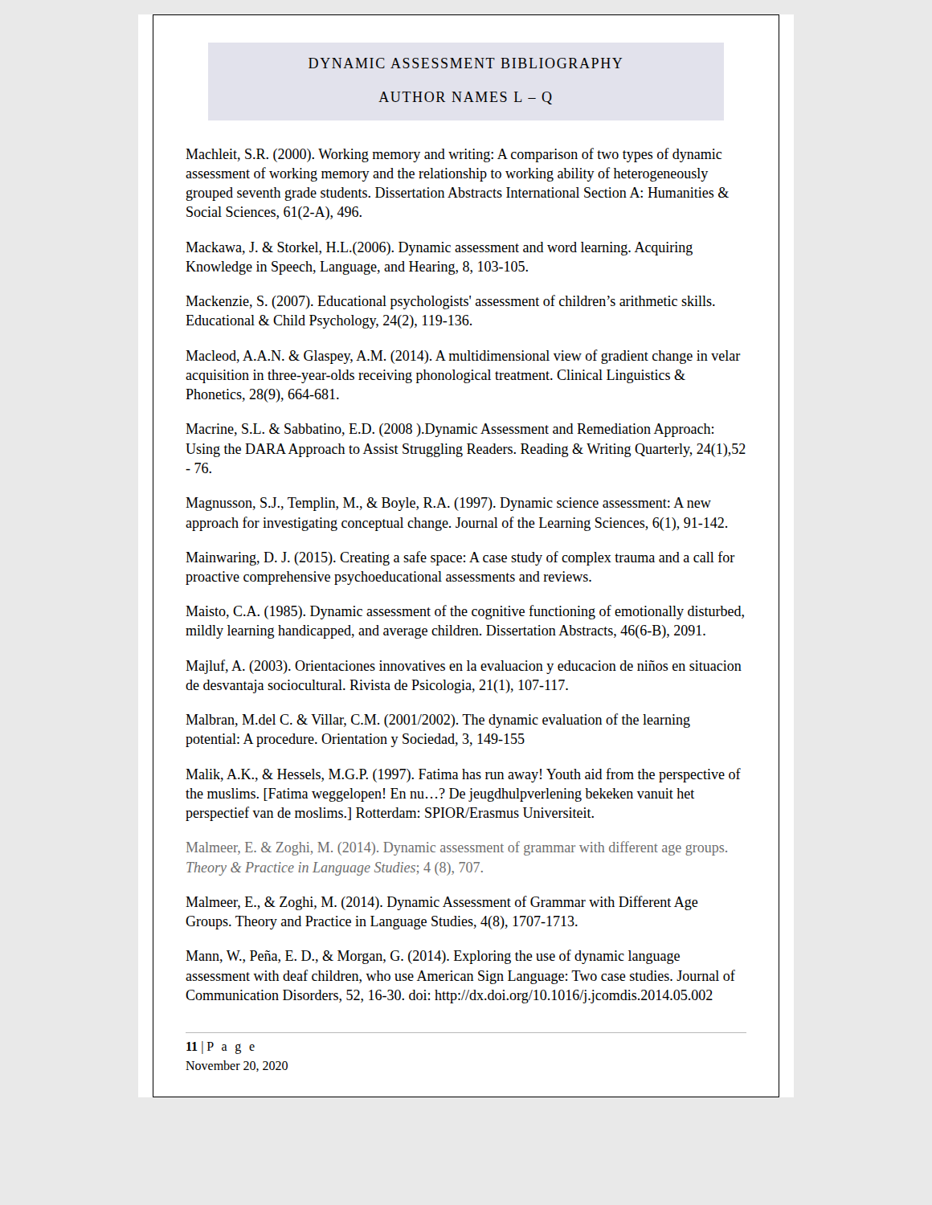DYNAMIC ASSESSMENT BIBLIOGRAPHY
AUTHOR NAMES L – Q
Machleit, S.R. (2000). Working memory and writing: A comparison of two types of dynamic assessment of working memory and the relationship to working ability of heterogeneously grouped seventh grade students. Dissertation Abstracts International Section A: Humanities & Social Sciences, 61(2-A), 496.
Mackawa, J. & Storkel, H.L.(2006). Dynamic assessment and word learning. Acquiring Knowledge in Speech, Language, and Hearing, 8, 103-105.
Mackenzie, S. (2007). Educational psychologists' assessment of children’s arithmetic skills. Educational & Child Psychology, 24(2), 119-136.
Macleod, A.A.N. & Glaspey, A.M. (2014). A multidimensional view of gradient change in velar acquisition in three-year-olds receiving phonological treatment. Clinical Linguistics & Phonetics, 28(9), 664-681.
Macrine, S.L. & Sabbatino, E.D. (2008 ).Dynamic Assessment and Remediation Approach: Using the DARA Approach to Assist Struggling Readers. Reading & Writing Quarterly, 24(1),52 - 76.
Magnusson, S.J., Templin, M., & Boyle, R.A. (1997). Dynamic science assessment: A new approach for investigating conceptual change. Journal of the Learning Sciences, 6(1), 91-142.
Mainwaring, D. J. (2015). Creating a safe space: A case study of complex trauma and a call for proactive comprehensive psychoeducational assessments and reviews.
Maisto, C.A. (1985). Dynamic assessment of the cognitive functioning of emotionally disturbed, mildly learning handicapped, and average children. Dissertation Abstracts, 46(6-B), 2091.
Majluf, A. (2003). Orientaciones innovatives en la evaluacion y educacion de niños en situacion de desvantaja sociocultural. Rivista de Psicologia, 21(1), 107-117.
Malbran, M.del C. & Villar, C.M. (2001/2002). The dynamic evaluation of the learning potential: A procedure. Orientation y Sociedad, 3, 149-155
Malik, A.K., & Hessels, M.G.P. (1997). Fatima has run away! Youth aid from the perspective of the muslims. [Fatima weggelopen! En nu…? De jeugdhulpverlening bekeken vanuit het perspectief van de moslims.] Rotterdam: SPIOR/Erasmus Universiteit.
Malmeer, E. & Zoghi, M. (2014). Dynamic assessment of grammar with different age groups. Theory & Practice in Language Studies; 4 (8), 707.
Malmeer, E., & Zoghi, M. (2014). Dynamic Assessment of Grammar with Different Age Groups. Theory and Practice in Language Studies, 4(8), 1707-1713.
Mann, W., Peña, E. D., & Morgan, G. (2014). Exploring the use of dynamic language assessment with deaf children, who use American Sign Language: Two case studies. Journal of Communication Disorders, 52, 16-30. doi: http://dx.doi.org/10.1016/j.jcomdis.2014.05.002
11 | P a g e November 20, 2020